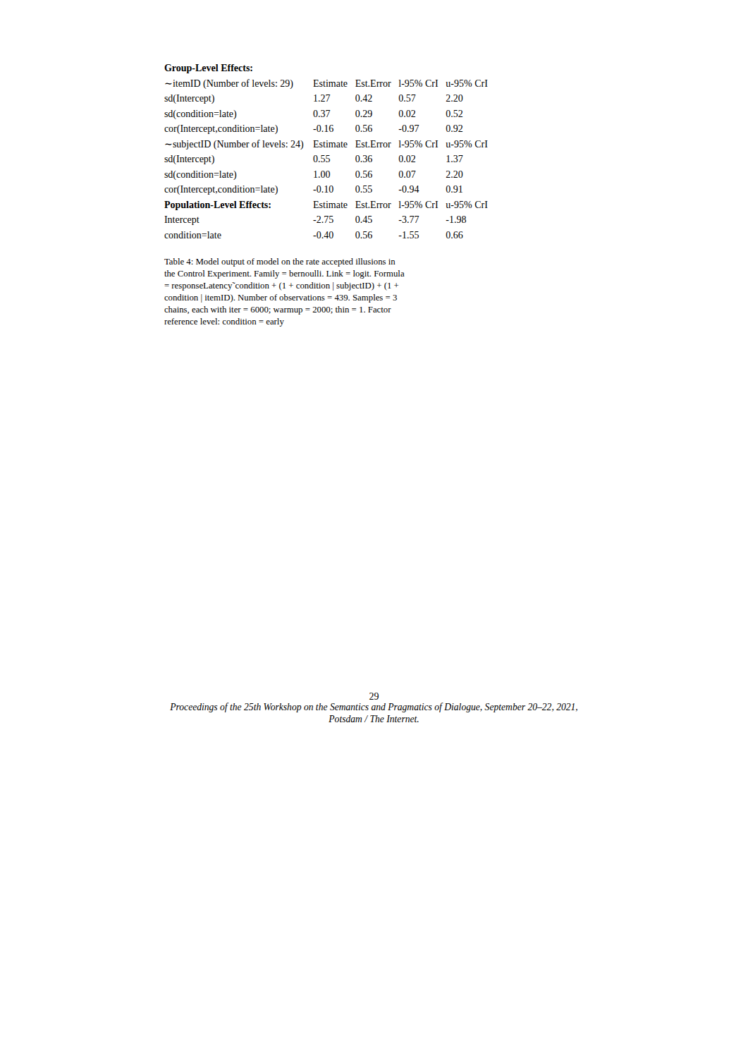| Group-Level Effects: |
| ∼itemID (Number of levels: 29) | Estimate | Est.Error | l-95% CrI | u-95% CrI |
| sd(Intercept) | 1.27 | 0.42 | 0.57 | 2.20 |
| sd(condition=late) | 0.37 | 0.29 | 0.02 | 0.52 |
| cor(Intercept,condition=late) | -0.16 | 0.56 | -0.97 | 0.92 |
| ∼subjectID (Number of levels: 24) | Estimate | Est.Error | l-95% CrI | u-95% CrI |
| sd(Intercept) | 0.55 | 0.36 | 0.02 | 1.37 |
| sd(condition=late) | 1.00 | 0.56 | 0.07 | 2.20 |
| cor(Intercept,condition=late) | -0.10 | 0.55 | -0.94 | 0.91 |
| Population-Level Effects: | Estimate | Est.Error | l-95% CrI | u-95% CrI |
| Intercept | -2.75 | 0.45 | -3.77 | -1.98 |
| condition=late | -0.40 | 0.56 | -1.55 | 0.66 |
Table 4: Model output of model on the rate accepted illusions in the Control Experiment. Family = bernoulli. Link = logit. Formula = responseLatency˜condition + (1 + condition | subjectID) + (1 + condition | itemID). Number of observations = 439. Samples = 3 chains, each with iter = 6000; warmup = 2000; thin = 1. Factor reference level: condition = early
29
Proceedings of the 25th Workshop on the Semantics and Pragmatics of Dialogue, September 20–22, 2021,
Potsdam / The Internet.